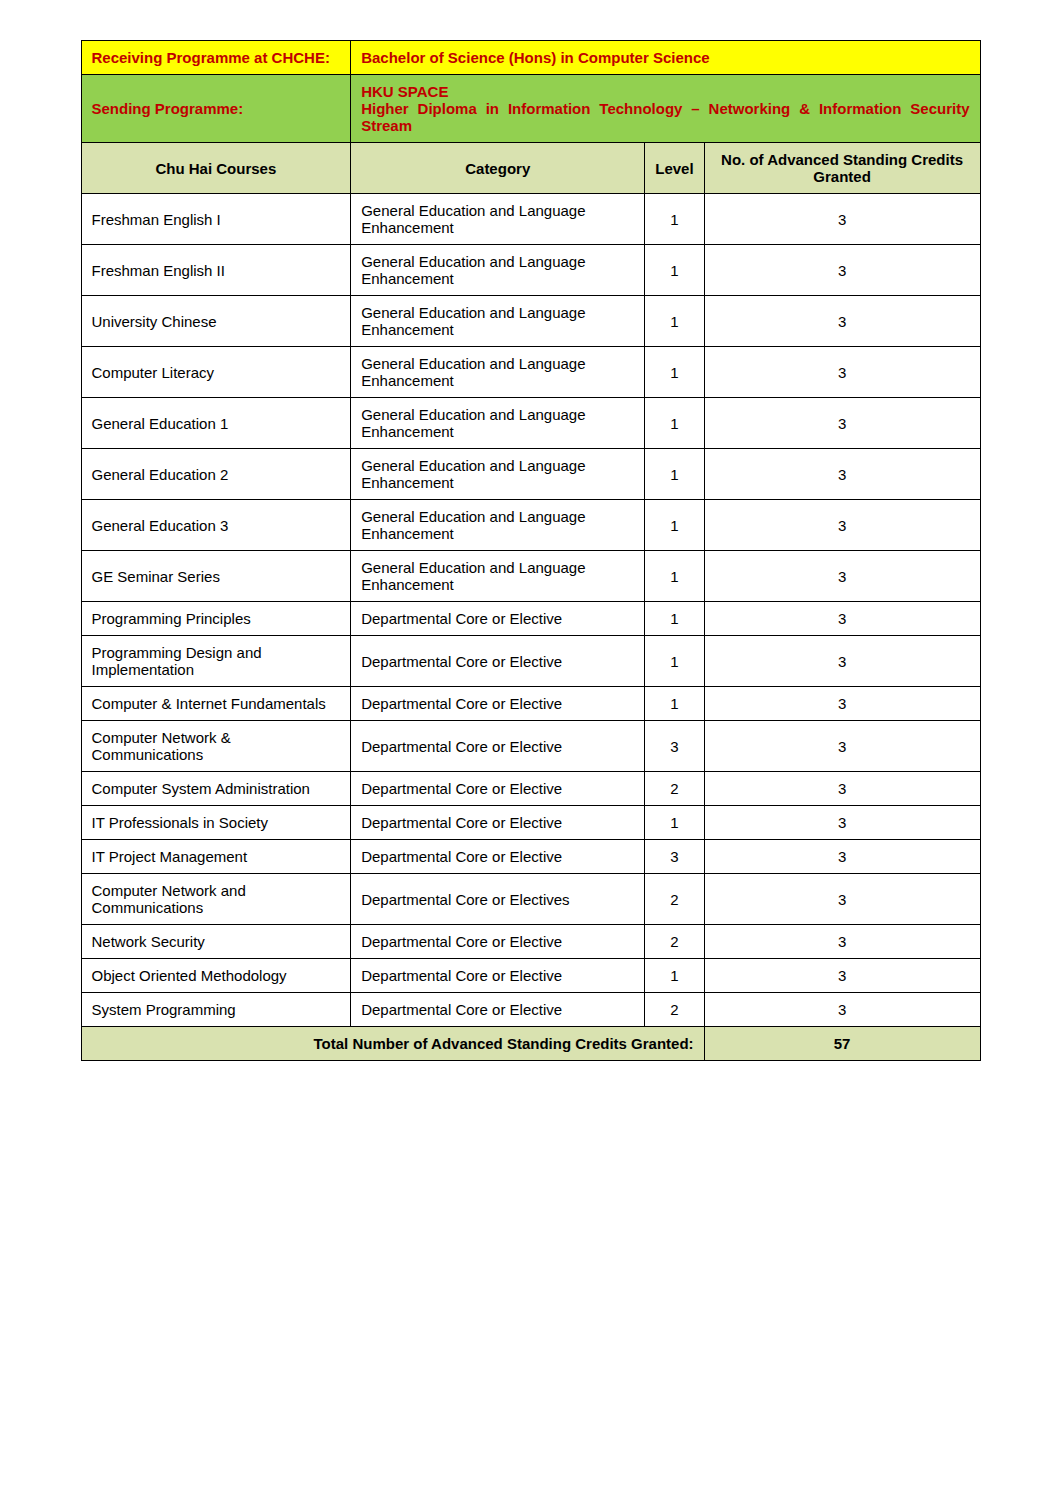| Receiving Programme at CHCHE: | Bachelor of Science (Hons) in Computer Science |
| Sending Programme: | HKU SPACE Higher Diploma in Information Technology – Networking & Information Security Stream |
| Chu Hai Courses | Category | Level | No. of Advanced Standing Credits Granted |
| Freshman English I | General Education and Language Enhancement | 1 | 3 |
| Freshman English II | General Education and Language Enhancement | 1 | 3 |
| University Chinese | General Education and Language Enhancement | 1 | 3 |
| Computer Literacy | General Education and Language Enhancement | 1 | 3 |
| General Education 1 | General Education and Language Enhancement | 1 | 3 |
| General Education 2 | General Education and Language Enhancement | 1 | 3 |
| General Education 3 | General Education and Language Enhancement | 1 | 3 |
| GE Seminar Series | General Education and Language Enhancement | 1 | 3 |
| Programming Principles | Departmental Core or Elective | 1 | 3 |
| Programming Design and Implementation | Departmental Core or Elective | 1 | 3 |
| Computer & Internet Fundamentals | Departmental Core or Elective | 1 | 3 |
| Computer Network & Communications | Departmental Core or Elective | 3 | 3 |
| Computer System Administration | Departmental Core or Elective | 2 | 3 |
| IT Professionals in Society | Departmental Core or Elective | 1 | 3 |
| IT Project Management | Departmental Core or Elective | 3 | 3 |
| Computer Network and Communications | Departmental Core or Electives | 2 | 3 |
| Network Security | Departmental Core or Elective | 2 | 3 |
| Object Oriented Methodology | Departmental Core or Elective | 1 | 3 |
| System Programming | Departmental Core or Elective | 2 | 3 |
| Total Number of Advanced Standing Credits Granted: | 57 |